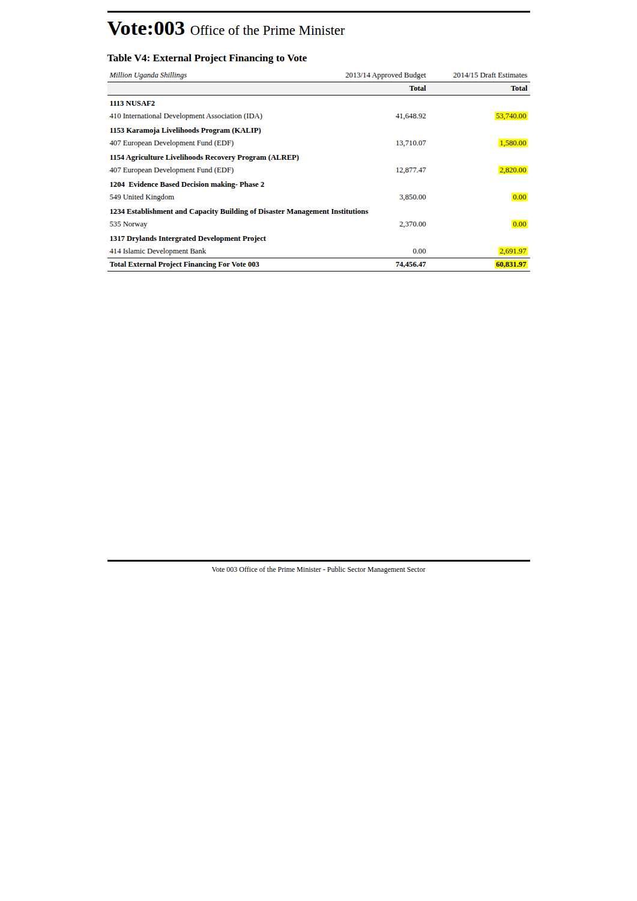Vote:003 Office of the Prime Minister
Table V4: External Project Financing to Vote
| Million Uganda Shillings | 2013/14 Approved Budget | 2014/15 Draft Estimates |
| --- | --- | --- |
| | Total | Total |
| 1113 NUSAF2 |
| 410 International Development Association (IDA) | 41,648.92 | 53,740.00 |
| 1153 Karamoja Livelihoods Program (KALIP) |
| 407 European Development Fund (EDF) | 13,710.07 | 1,580.00 |
| 1154 Agriculture Livelihoods Recovery Program (ALREP) |
| 407 European Development Fund (EDF) | 12,877.47 | 2,820.00 |
| 1204 Evidence Based Decision making- Phase 2 |
| 549 United Kingdom | 3,850.00 | 0.00 |
| 1234 Establishment and Capacity Building of Disaster Management Institutions |
| 535 Norway | 2,370.00 | 0.00 |
| 1317 Drylands Intergrated Development Project |
| 414 Islamic Development Bank | 0.00 | 2,691.97 |
| Total External Project Financing For Vote 003 | 74,456.47 | 60,831.97 |
Vote 003 Office of the Prime Minister - Public Sector Management Sector